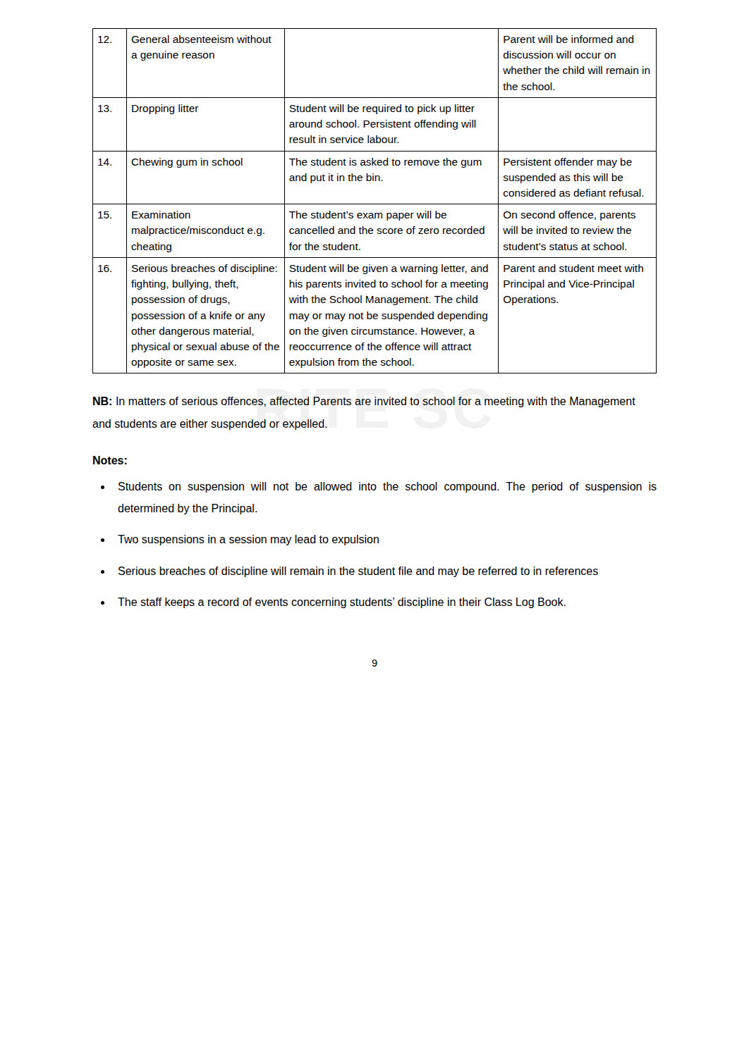RITE SC
| 12. | General absenteeism without a genuine reason | | Parent will be informed and discussion will occur on whether the child will remain in the school. |
| 13. | Dropping litter | Student will be required to pick up litter around school. Persistent offending will result in service labour. | |
| 14. | Chewing gum in school | The student is asked to remove the gum and put it in the bin. | Persistent offender may be suspended as this will be considered as defiant refusal. |
| 15. | Examination malpractice/misconduct e.g. cheating | The student’s exam paper will be cancelled and the score of zero recorded for the student. | On second offence, parents will be invited to review the student’s status at school. |
| 16. | Serious breaches of discipline: fighting, bullying, theft, possession of drugs, possession of a knife or any other dangerous material, physical or sexual abuse of the opposite or same sex. | Student will be given a warning letter, and his parents invited to school for a meeting with the School Management. The child may or may not be suspended depending on the given circumstance. However, a reoccurrence of the offence will attract expulsion from the school. | Parent and student meet with Principal and Vice-Principal Operations. |
NB: In matters of serious offences, affected Parents are invited to school for a meeting with the Management and students are either suspended or expelled.
Notes:
Students on suspension will not be allowed into the school compound. The period of suspension is determined by the Principal.
Two suspensions in a session may lead to expulsion
Serious breaches of discipline will remain in the student file and may be referred to in references
The staff keeps a record of events concerning students’ discipline in their Class Log Book.
9